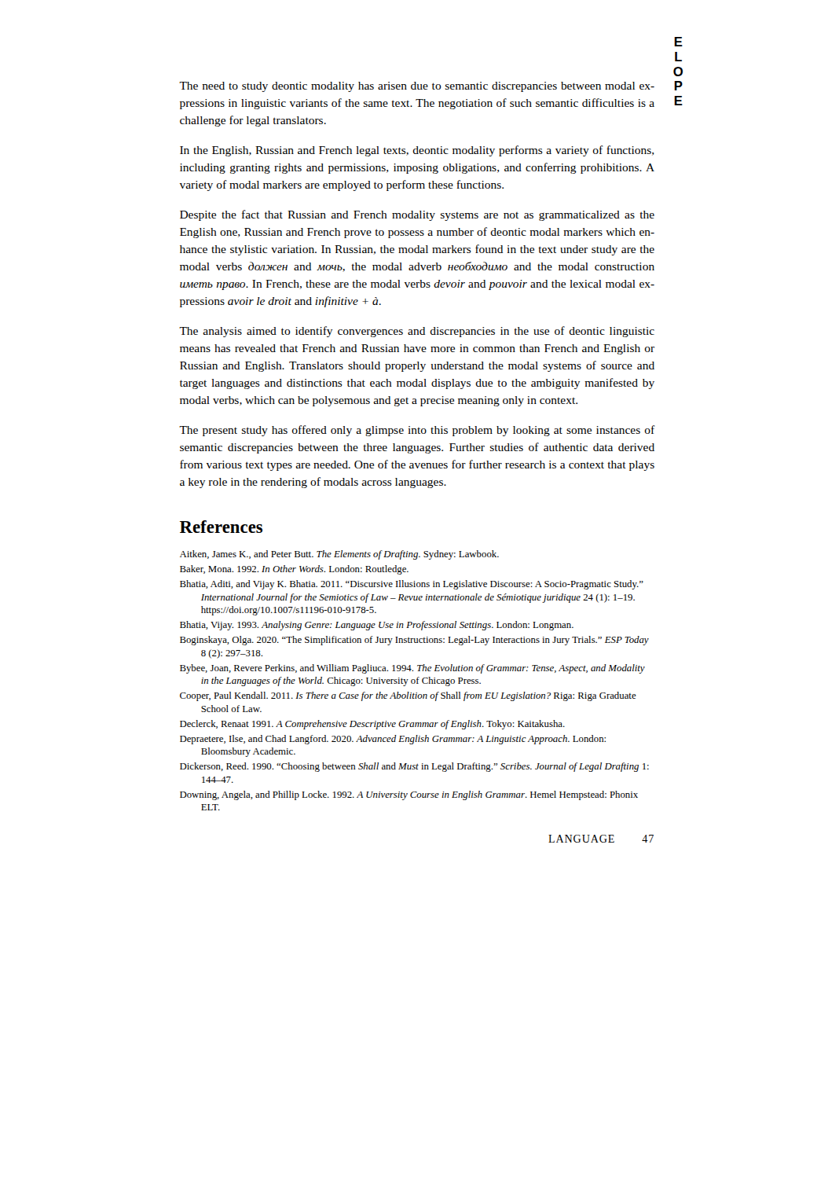ELOPE
The need to study deontic modality has arisen due to semantic discrepancies between modal expressions in linguistic variants of the same text. The negotiation of such semantic difficulties is a challenge for legal translators.
In the English, Russian and French legal texts, deontic modality performs a variety of functions, including granting rights and permissions, imposing obligations, and conferring prohibitions. A variety of modal markers are employed to perform these functions.
Despite the fact that Russian and French modality systems are not as grammaticalized as the English one, Russian and French prove to possess a number of deontic modal markers which enhance the stylistic variation. In Russian, the modal markers found in the text under study are the modal verbs должен and мочь, the modal adverb необходимо and the modal construction иметь право. In French, these are the modal verbs devoir and pouvoir and the lexical modal expressions avoir le droit and infinitive + à.
The analysis aimed to identify convergences and discrepancies in the use of deontic linguistic means has revealed that French and Russian have more in common than French and English or Russian and English. Translators should properly understand the modal systems of source and target languages and distinctions that each modal displays due to the ambiguity manifested by modal verbs, which can be polysemous and get a precise meaning only in context.
The present study has offered only a glimpse into this problem by looking at some instances of semantic discrepancies between the three languages. Further studies of authentic data derived from various text types are needed. One of the avenues for further research is a context that plays a key role in the rendering of modals across languages.
References
Aitken, James K., and Peter Butt. The Elements of Drafting. Sydney: Lawbook.
Baker, Mona. 1992. In Other Words. London: Routledge.
Bhatia, Aditi, and Vijay K. Bhatia. 2011. “Discursive Illusions in Legislative Discourse: A Socio-Pragmatic Study.” International Journal for the Semiotics of Law – Revue internationale de Sémiotique juridique 24 (1): 1–19. https://doi.org/10.1007/s11196-010-9178-5.
Bhatia, Vijay. 1993. Analysing Genre: Language Use in Professional Settings. London: Longman.
Boginskaya, Olga. 2020. “The Simplification of Jury Instructions: Legal-Lay Interactions in Jury Trials.” ESP Today 8 (2): 297–318.
Bybee, Joan, Revere Perkins, and William Pagliuca. 1994. The Evolution of Grammar: Tense, Aspect, and Modality in the Languages of the World. Chicago: University of Chicago Press.
Cooper, Paul Kendall. 2011. Is There a Case for the Abolition of Shall from EU Legislation? Riga: Riga Graduate School of Law.
Declerck, Renaat 1991. A Comprehensive Descriptive Grammar of English. Tokyo: Kaitakusha.
Depraetere, Ilse, and Chad Langford. 2020. Advanced English Grammar: A Linguistic Approach. London: Bloomsbury Academic.
Dickerson, Reed. 1990. “Choosing between Shall and Must in Legal Drafting.” Scribes. Journal of Legal Drafting 1: 144–47.
Downing, Angela, and Phillip Locke. 1992. A University Course in English Grammar. Hemel Hempstead: Phonix ELT.
LANGUAGE 47